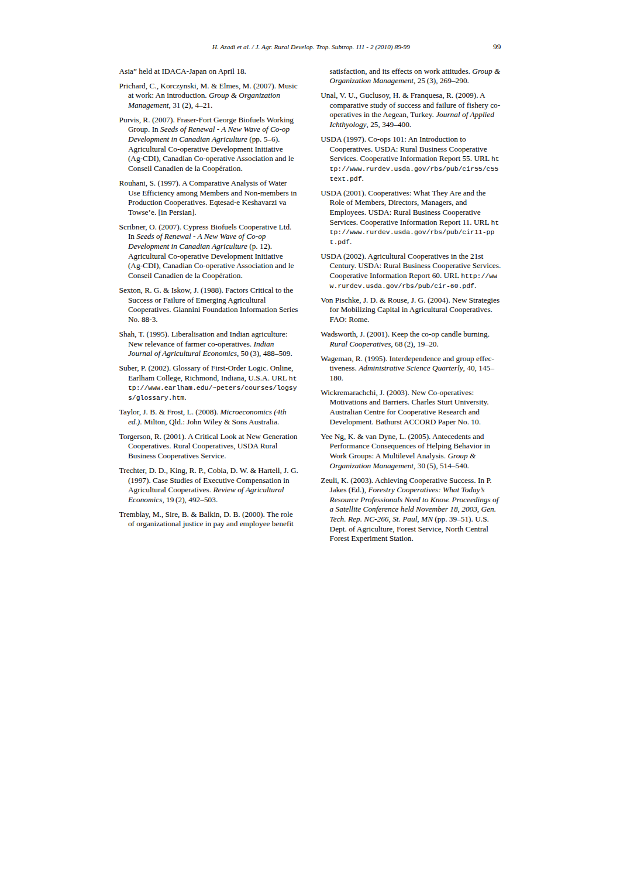H. Azadi et al. / J. Agr. Rural Develop. Trop. Subtrop. 111 - 2 (2010) 89-99 99
Asia” held at IDACA-Japan on April 18.
Prichard, C., Korczynski, M. & Elmes, M. (2007). Music at work: An introduction. Group & Organization Management, 31 (2), 4–21.
Purvis, R. (2007). Fraser-Fort George Biofuels Working Group. In Seeds of Renewal - A New Wave of Co-op Development in Canadian Agriculture (pp. 5–6). Agricultural Co-operative Development Initiative (Ag-CDI), Canadian Co-operative Association and le Conseil Canadien de la Coopération.
Rouhani, S. (1997). A Comparative Analysis of Water Use Efficiency among Members and Non-members in Production Cooperatives. Eqtesad-e Keshavarzi va Towse’e. [in Persian].
Scribner, O. (2007). Cypress Biofuels Cooperative Ltd. In Seeds of Renewal - A New Wave of Co-op Development in Canadian Agriculture (p. 12). Agricultural Co-operative Development Initiative (Ag-CDI), Canadian Co-operative Association and le Conseil Canadien de la Coopération.
Sexton, R. G. & Iskow, J. (1988). Factors Critical to the Success or Failure of Emerging Agricultural Cooperatives. Giannini Foundation Information Series No. 88-3.
Shah, T. (1995). Liberalisation and Indian agriculture: New relevance of farmer co-operatives. Indian Journal of Agricultural Economics, 50 (3), 488–509.
Suber, P. (2002). Glossary of First-Order Logic. Online, Earlham College, Richmond, Indiana, U.S.A. URL http://www.earlham.edu/~peters/courses/logsys/glossary.htm.
Taylor, J. B. & Frost, L. (2008). Microeconomics (4th ed.). Milton, Qld.: John Wiley & Sons Australia.
Torgerson, R. (2001). A Critical Look at New Generation Cooperatives. Rural Cooperatives, USDA Rural Business Cooperatives Service.
Trechter, D. D., King, R. P., Cobia, D. W. & Hartell, J. G. (1997). Case Studies of Executive Compensation in Agricultural Cooperatives. Review of Agricultural Economics, 19 (2), 492–503.
Tremblay, M., Sire, B. & Balkin, D. B. (2000). The role of organizational justice in pay and employee benefit satisfaction, and its effects on work attitudes. Group & Organization Management, 25 (3), 269–290.
Unal, V. U., Guclusoy, H. & Franquesa, R. (2009). A comparative study of success and failure of fishery cooperatives in the Aegean, Turkey. Journal of Applied Ichthyology, 25, 349–400.
USDA (1997). Co-ops 101: An Introduction to Cooperatives. USDA: Rural Business Cooperative Services. Cooperative Information Report 55. URL http://www.rurdev.usda.gov/rbs/pub/cir55/c55text.pdf.
USDA (2001). Cooperatives: What They Are and the Role of Members, Directors, Managers, and Employees. USDA: Rural Business Cooperative Services. Cooperative Information Report 11. URL http://www.rurdev.usda.gov/rbs/pub/cir11-ppt.pdf.
USDA (2002). Agricultural Cooperatives in the 21st Century. USDA: Rural Business Cooperative Services. Cooperative Information Report 60. URL http://www.rurdev.usda.gov/rbs/pub/cir-60.pdf.
Von Pischke, J. D. & Rouse, J. G. (2004). New Strategies for Mobilizing Capital in Agricultural Cooperatives. FAO: Rome.
Wadsworth, J. (2001). Keep the co-op candle burning. Rural Cooperatives, 68 (2), 19–20.
Wageman, R. (1995). Interdependence and group effectiveness. Administrative Science Quarterly, 40, 145–180.
Wickremarachchi, J. (2003). New Co-operatives: Motivations and Barriers. Charles Sturt University. Australian Centre for Cooperative Research and Development. Bathurst ACCORD Paper No. 10.
Yee Ng, K. & van Dyne, L. (2005). Antecedents and Performance Consequences of Helping Behavior in Work Groups: A Multilevel Analysis. Group & Organization Management, 30 (5), 514–540.
Zeuli, K. (2003). Achieving Cooperative Success. In P. Jakes (Ed.), Forestry Cooperatives: What Today’s Resource Professionals Need to Know. Proceedings of a Satellite Conference held November 18, 2003, Gen. Tech. Rep. NC-266, St. Paul, MN (pp. 39–51). U.S. Dept. of Agriculture, Forest Service, North Central Forest Experiment Station.